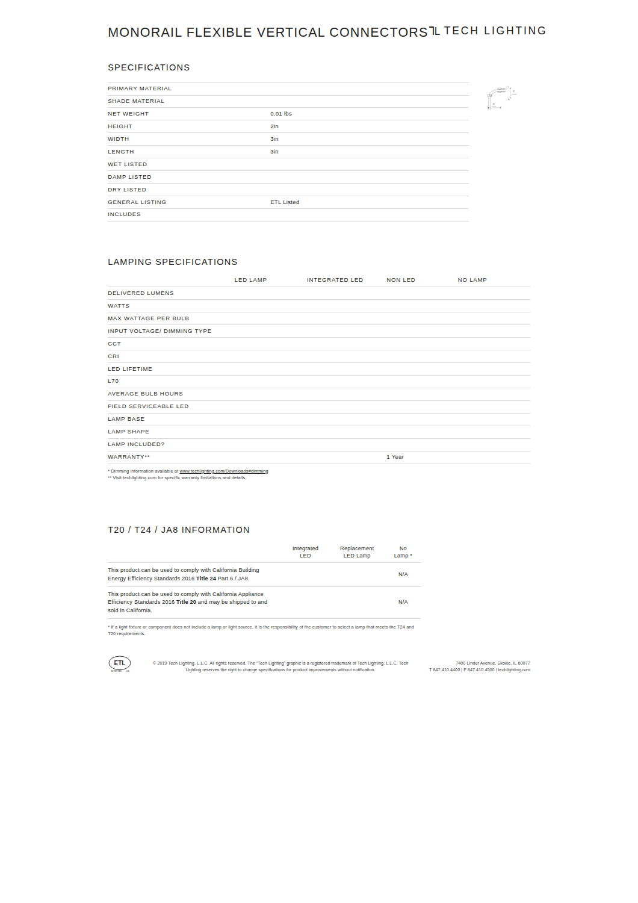MONORAIL FLEXIBLE VERTICAL CONNECTORS
⅂L TECH LIGHTING
SPECIFICATIONS
| Primary Material | |
| Shade Material | |
| Net Weight | 0.01 lbs |
| Height | 2in |
| Width | 3in |
| Length | 3in |
| Wet Listed | |
| Damp Listed | |
| Dry Listed | |
| General Listing | ETL Listed |
| Includes | |
3" 76 mm 3" 76 mm
LAMPING SPECIFICATIONS
| | LED Lamp | Integrated LED | Non LED | No Lamp |
| --- | --- | --- | --- | --- |
| Delivered Lumens | | | | |
| Watts | | | | |
| Max Wattage Per Bulb | | | | |
| Input Voltage/ Dimming Type | | | | |
| CCT | | | | |
| CRI | | | | |
| LED Lifetime | | | | |
| L70 | | | | |
| Average Bulb Hours | | | | |
| Field Serviceable LED | | | | |
| Lamp Base | | | | |
| Lamp Shape | | | | |
| Lamp Included? | | | | |
| Warranty** | | | 1 Year | |
* Dimming information available at www.techlighting.com/Downloads#dimming
** Visit techlighting.com for specific warranty limitations and details.
T20 / T24 / JA8 INFORMATION
| | Integrated LED | Replacement LED Lamp | No Lamp * |
| --- | --- | --- | --- |
| This product can be used to comply with California Building Energy Efficiency Standards 2016 Title 24 Part 6 / JA8. | | | N/A |
| This product can be used to comply with California Appliance Efficiency Standards 2016 Title 20 and may be shipped to and sold in California. | | | N/A |
* If a light fixture or component does not include a lamp or light source, it is the responsibility of the customer to select a lamp that meets the T24 and T20 requirements.
ETL INTERTEK US
© 2019 Tech Lighting, L.L.C. All rights reserved. The “Tech Lighting” graphic is a registered trademark of Tech Lighting, L.L.C. Tech
Lighting reserves the right to change specifications for product improvements without notification.
7400 Linder Avenue, Skokie, IL 60077
T 847.410.4400 | F 847.410.4500 | techlighting.com